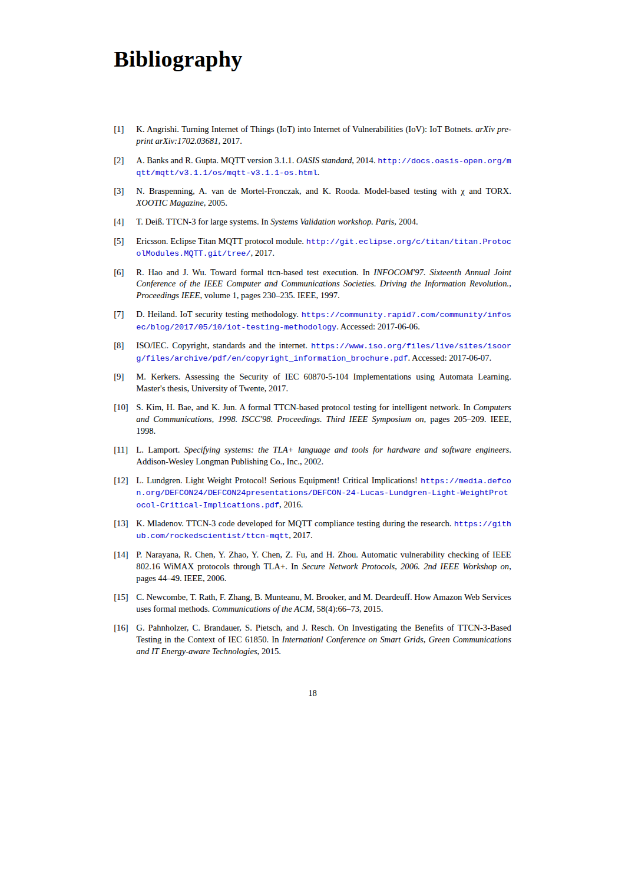Bibliography
[1] K. Angrishi. Turning Internet of Things (IoT) into Internet of Vulnerabilities (IoV): IoT Botnets. arXiv preprint arXiv:1702.03681, 2017.
[2] A. Banks and R. Gupta. MQTT version 3.1.1. OASIS standard, 2014. http://docs.oasis-open.org/mqtt/mqtt/v3.1.1/os/mqtt-v3.1.1-os.html.
[3] N. Braspenning, A. van de Mortel-Fronczak, and K. Rooda. Model-based testing with χ and TORX. XOOTIC Magazine, 2005.
[4] T. Deiß. TTCN-3 for large systems. In Systems Validation workshop. Paris, 2004.
[5] Ericsson. Eclipse Titan MQTT protocol module. http://git.eclipse.org/c/titan/titan.ProtocolModules.MQTT.git/tree/, 2017.
[6] R. Hao and J. Wu. Toward formal ttcn-based test execution. In INFOCOM'97. Sixteenth Annual Joint Conference of the IEEE Computer and Communications Societies. Driving the Information Revolution., Proceedings IEEE, volume 1, pages 230–235. IEEE, 1997.
[7] D. Heiland. IoT security testing methodology. https://community.rapid7.com/community/infosec/blog/2017/05/10/iot-testing-methodology. Accessed: 2017-06-06.
[8] ISO/IEC. Copyright, standards and the internet. https://www.iso.org/files/live/sites/isoorg/files/archive/pdf/en/copyright_information_brochure.pdf. Accessed: 2017-06-07.
[9] M. Kerkers. Assessing the Security of IEC 60870-5-104 Implementations using Automata Learning. Master's thesis, University of Twente, 2017.
[10] S. Kim, H. Bae, and K. Jun. A formal TTCN-based protocol testing for intelligent network. In Computers and Communications, 1998. ISCC'98. Proceedings. Third IEEE Symposium on, pages 205–209. IEEE, 1998.
[11] L. Lamport. Specifying systems: the TLA+ language and tools for hardware and software engineers. Addison-Wesley Longman Publishing Co., Inc., 2002.
[12] L. Lundgren. Light Weight Protocol! Serious Equipment! Critical Implications! https://media.defcon.org/DEFCON24/DEFCON24presentations/DEFCON-24-Lucas-Lundgren-Light-WeightProtocol-Critical-Implications.pdf, 2016.
[13] K. Mladenov. TTCN-3 code developed for MQTT compliance testing during the research. https://github.com/rockedscientist/ttcn-mqtt, 2017.
[14] P. Narayana, R. Chen, Y. Zhao, Y. Chen, Z. Fu, and H. Zhou. Automatic vulnerability checking of IEEE 802.16 WiMAX protocols through TLA+. In Secure Network Protocols, 2006. 2nd IEEE Workshop on, pages 44–49. IEEE, 2006.
[15] C. Newcombe, T. Rath, F. Zhang, B. Munteanu, M. Brooker, and M. Deardeuff. How Amazon Web Services uses formal methods. Communications of the ACM, 58(4):66–73, 2015.
[16] G. Pahnholzer, C. Brandauer, S. Pietsch, and J. Resch. On Investigating the Benefits of TTCN-3-Based Testing in the Context of IEC 61850. In Internationl Conference on Smart Grids, Green Communications and IT Energy-aware Technologies, 2015.
18